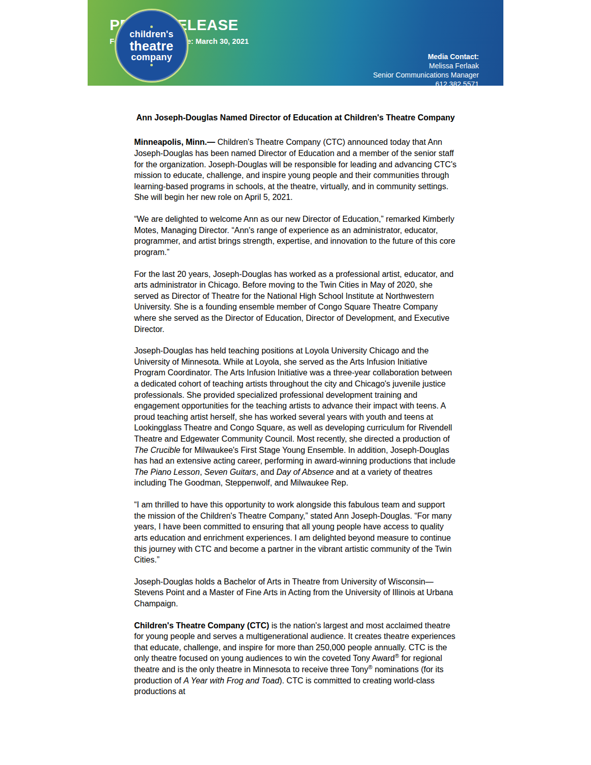children's theatre company
PRESS RELEASE
For Immediate Release: March 30, 2021
Media Contact:
Melissa Ferlaak
Senior Communications Manager
612.382.5571
mferlaak@childrenstheatre.org
Ann Joseph-Douglas Named Director of Education at Children's Theatre Company
Minneapolis, Minn.— Children's Theatre Company (CTC) announced today that Ann Joseph-Douglas has been named Director of Education and a member of the senior staff for the organization. Joseph-Douglas will be responsible for leading and advancing CTC's mission to educate, challenge, and inspire young people and their communities through learning-based programs in schools, at the theatre, virtually, and in community settings. She will begin her new role on April 5, 2021.
“We are delighted to welcome Ann as our new Director of Education,” remarked Kimberly Motes, Managing Director. “Ann's range of experience as an administrator, educator, programmer, and artist brings strength, expertise, and innovation to the future of this core program.”
For the last 20 years, Joseph-Douglas has worked as a professional artist, educator, and arts administrator in Chicago. Before moving to the Twin Cities in May of 2020, she served as Director of Theatre for the National High School Institute at Northwestern University. She is a founding ensemble member of Congo Square Theatre Company where she served as the Director of Education, Director of Development, and Executive Director.
Joseph-Douglas has held teaching positions at Loyola University Chicago and the University of Minnesota. While at Loyola, she served as the Arts Infusion Initiative Program Coordinator. The Arts Infusion Initiative was a three-year collaboration between a dedicated cohort of teaching artists throughout the city and Chicago's juvenile justice professionals. She provided specialized professional development training and engagement opportunities for the teaching artists to advance their impact with teens. A proud teaching artist herself, she has worked several years with youth and teens at Lookingglass Theatre and Congo Square, as well as developing curriculum for Rivendell Theatre and Edgewater Community Council. Most recently, she directed a production of The Crucible for Milwaukee's First Stage Young Ensemble. In addition, Joseph-Douglas has had an extensive acting career, performing in award-winning productions that include The Piano Lesson, Seven Guitars, and Day of Absence and at a variety of theatres including The Goodman, Steppenwolf, and Milwaukee Rep.
“I am thrilled to have this opportunity to work alongside this fabulous team and support the mission of the Children's Theatre Company,” stated Ann Joseph-Douglas. “For many years, I have been committed to ensuring that all young people have access to quality arts education and enrichment experiences. I am delighted beyond measure to continue this journey with CTC and become a partner in the vibrant artistic community of the Twin Cities.”
Joseph-Douglas holds a Bachelor of Arts in Theatre from University of Wisconsin—Stevens Point and a Master of Fine Arts in Acting from the University of Illinois at Urbana Champaign.
Children's Theatre Company (CTC) is the nation's largest and most acclaimed theatre for young people and serves a multigenerational audience. It creates theatre experiences that educate, challenge, and inspire for more than 250,000 people annually. CTC is the only theatre focused on young audiences to win the coveted Tony Award® for regional theatre and is the only theatre in Minnesota to receive three Tony® nominations (for its production of A Year with Frog and Toad). CTC is committed to creating world-class productions at